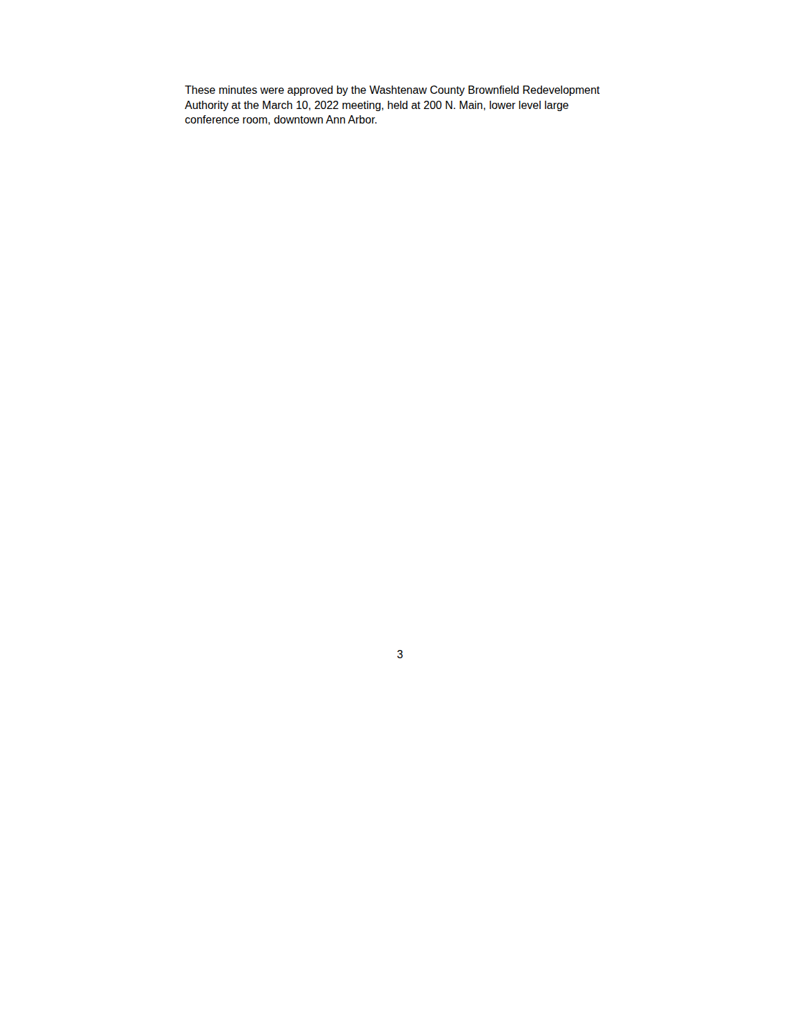These minutes were approved by the Washtenaw County Brownfield Redevelopment Authority at the March 10, 2022 meeting, held at 200 N. Main, lower level large conference room, downtown Ann Arbor.
3